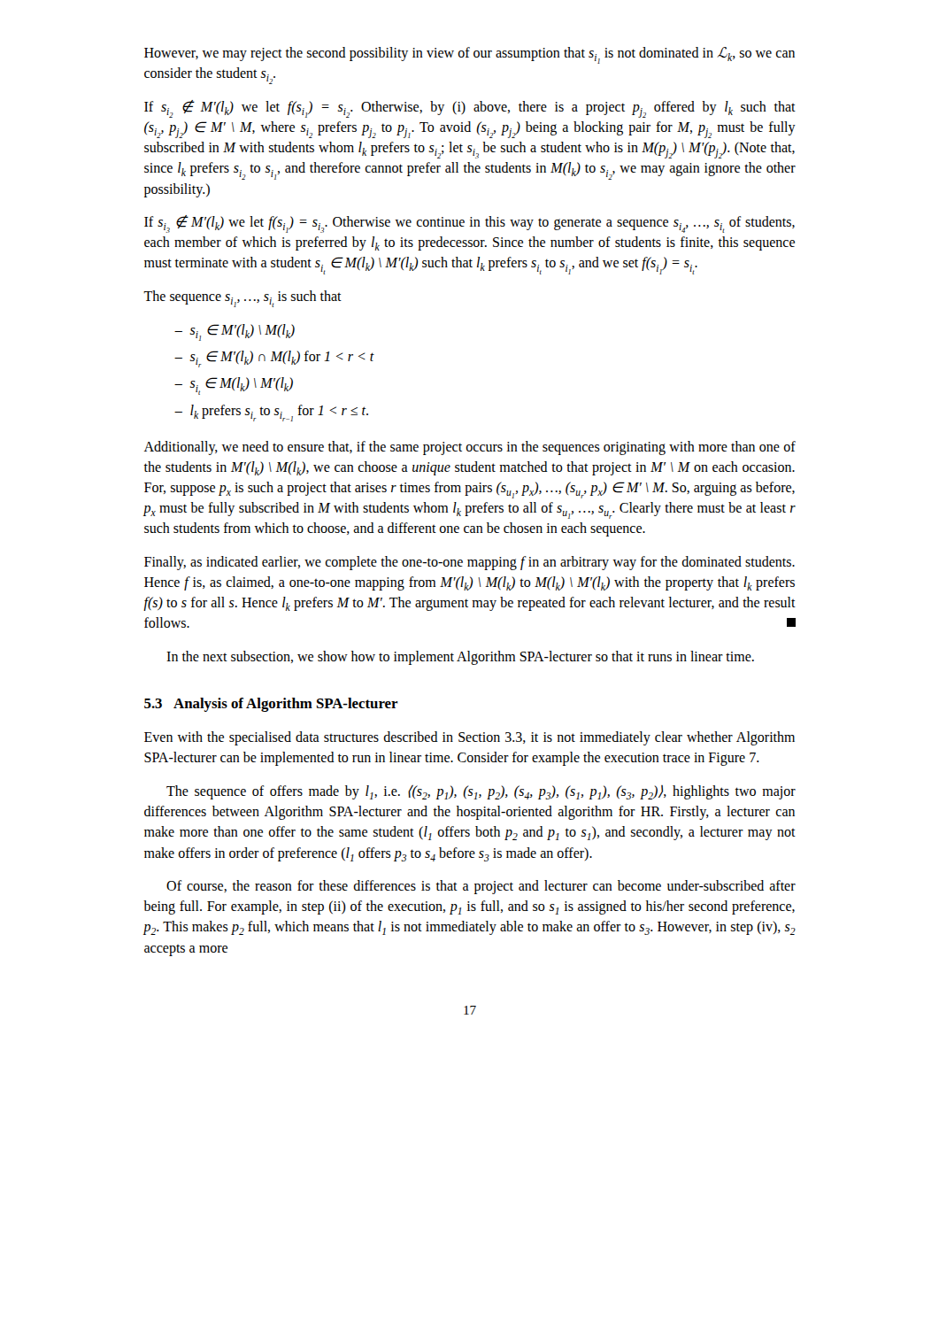However, we may reject the second possibility in view of our assumption that si1 is not dominated in ℒk, so we can consider the student si2.
If si2 ∉ M′(lk) we let f(si1) = si2. Otherwise, by (i) above, there is a project pj2 offered by lk such that (si2, pj2) ∈ M′ \ M, where si2 prefers pj2 to pj1. To avoid (si2, pj2) being a blocking pair for M, pj2 must be fully subscribed in M with students whom lk prefers to si2; let si3 be such a student who is in M(pj2) \ M′(pj2). (Note that, since lk prefers si2 to si1, and therefore cannot prefer all the students in M(lk) to si2, we may again ignore the other possibility.)
If si3 ∉ M′(lk) we let f(si1) = si3. Otherwise we continue in this way to generate a sequence si4, …, sit of students, each member of which is preferred by lk to its predecessor. Since the number of students is finite, this sequence must terminate with a student sit ∈ M(lk) \ M′(lk) such that lk prefers sit to si1, and we set f(si1) = sit.
The sequence si1, …, sit is such that
si1 ∈ M′(lk) \ M(lk)
sir ∈ M′(lk) ∩ M(lk) for 1 < r < t
sit ∈ M(lk) \ M′(lk)
lk prefers sir to sir−1 for 1 < r ≤ t.
Additionally, we need to ensure that, if the same project occurs in the sequences originating with more than one of the students in M′(lk) \ M(lk), we can choose a unique student matched to that project in M′ \ M on each occasion. For, suppose px is such a project that arises r times from pairs (su1, px), …, (sur, px) ∈ M′ \ M. So, arguing as before, px must be fully subscribed in M with students whom lk prefers to all of su1, …, sur. Clearly there must be at least r such students from which to choose, and a different one can be chosen in each sequence.
Finally, as indicated earlier, we complete the one-to-one mapping f in an arbitrary way for the dominated students. Hence f is, as claimed, a one-to-one mapping from M′(lk) \ M(lk) to M(lk) \ M′(lk) with the property that lk prefers f(s) to s for all s. Hence lk prefers M to M′. The argument may be repeated for each relevant lecturer, and the result follows.
In the next subsection, we show how to implement Algorithm SPA-lecturer so that it runs in linear time.
5.3 Analysis of Algorithm SPA-lecturer
Even with the specialised data structures described in Section 3.3, it is not immediately clear whether Algorithm SPA-lecturer can be implemented to run in linear time. Consider for example the execution trace in Figure 7.
The sequence of offers made by l1, i.e. ⟨(s2, p1), (s1, p2), (s4, p3), (s1, p1), (s3, p2)⟩, highlights two major differences between Algorithm SPA-lecturer and the hospital-oriented algorithm for HR. Firstly, a lecturer can make more than one offer to the same student (l1 offers both p2 and p1 to s1), and secondly, a lecturer may not make offers in order of preference (l1 offers p3 to s4 before s3 is made an offer).
Of course, the reason for these differences is that a project and lecturer can become under-subscribed after being full. For example, in step (ii) of the execution, p1 is full, and so s1 is assigned to his/her second preference, p2. This makes p2 full, which means that l1 is not immediately able to make an offer to s3. However, in step (iv), s2 accepts a more
17